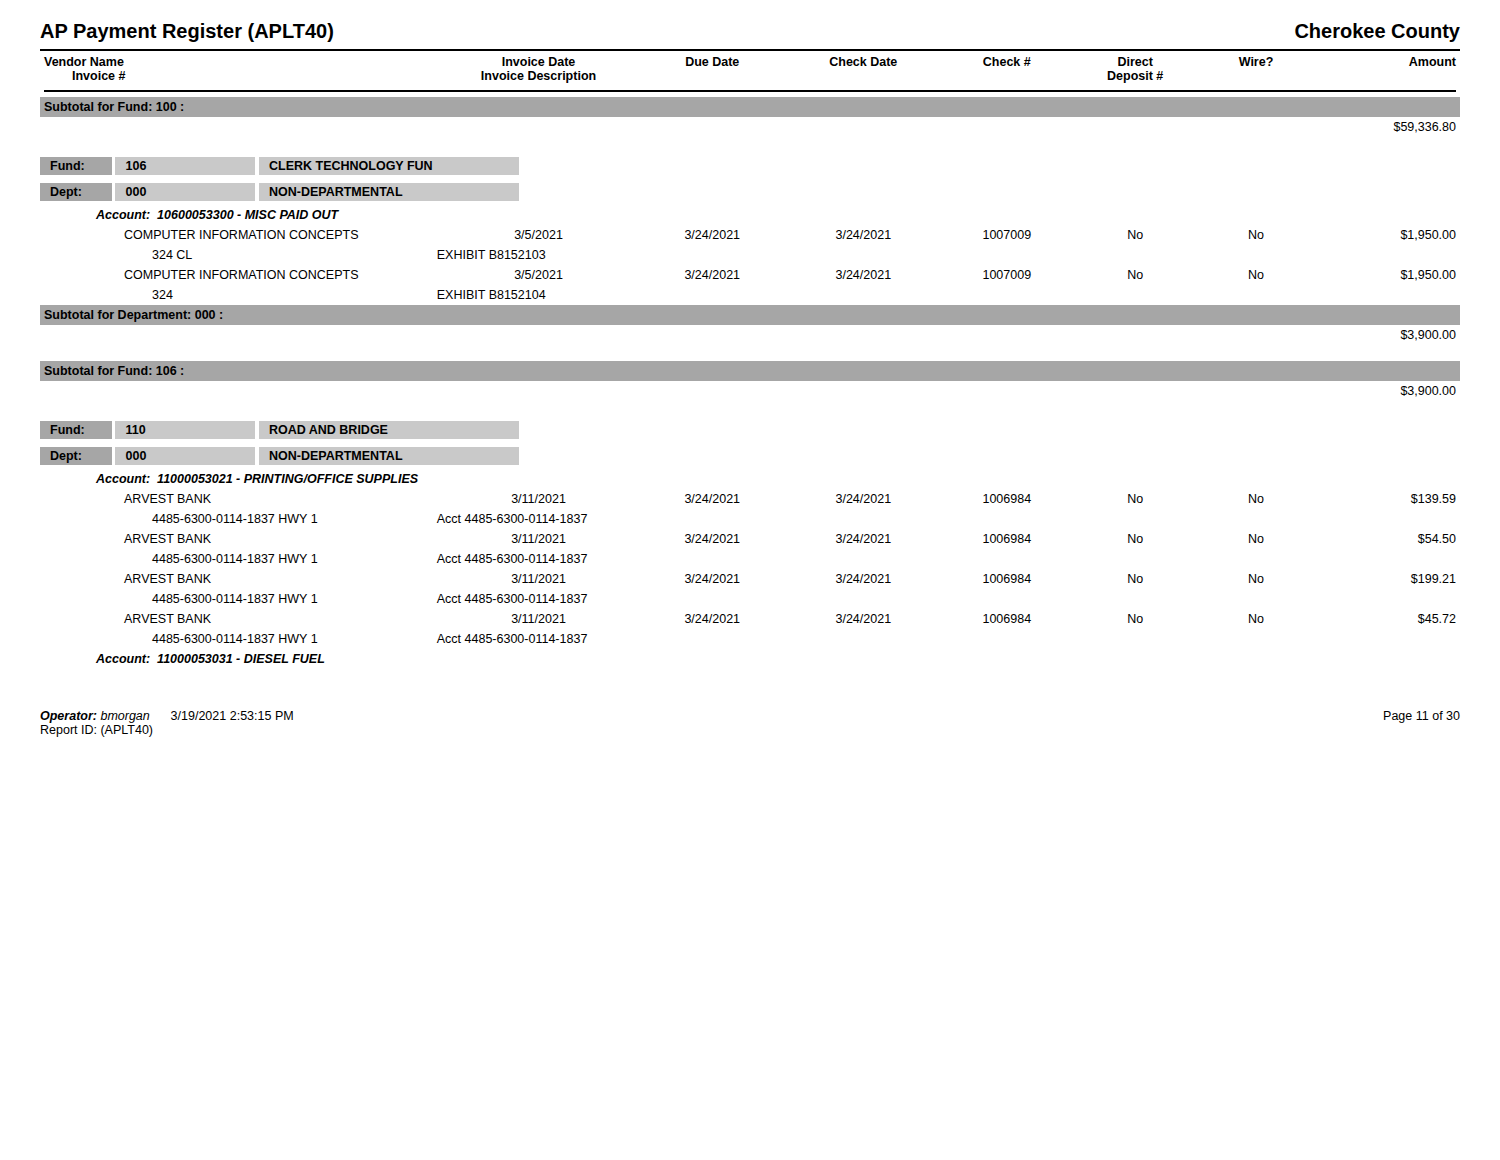AP Payment Register (APLT40)
Cherokee County
| Vendor Name Invoice # | Invoice Date Invoice Description | Due Date | Check Date | Check # | Direct Deposit # | Wire? | Amount |
| --- | --- | --- | --- | --- | --- | --- | --- |
| Subtotal for Fund: 100 : |
| $59,336.80 |
| Fund: 106 CLERK TECHNOLOGY FUN |
| Dept: 000 NON-DEPARTMENTAL |
| Account: 10600053300 - MISC PAID OUT |
| COMPUTER INFORMATION CONCEPTS | 3/5/2021 | 3/24/2021 | 3/24/2021 | 1007009 | No | No | $1,950.00 |
| 324 CL | EXHIBIT B8152103 | |
| COMPUTER INFORMATION CONCEPTS | 3/5/2021 | 3/24/2021 | 3/24/2021 | 1007009 | No | No | $1,950.00 |
| 324 | EXHIBIT B8152104 | |
| Subtotal for Department: 000 : |
| $3,900.00 |
| Subtotal for Fund: 106 : |
| $3,900.00 |
| Fund: 110 ROAD AND BRIDGE |
| Dept: 000 NON-DEPARTMENTAL |
| Account: 11000053021 - PRINTING/OFFICE SUPPLIES |
| ARVEST BANK | 3/11/2021 | 3/24/2021 | 3/24/2021 | 1006984 | No | No | $139.59 |
| 4485-6300-0114-1837 HWY 1 | Acct 4485-6300-0114-1837 | |
| ARVEST BANK | 3/11/2021 | 3/24/2021 | 3/24/2021 | 1006984 | No | No | $54.50 |
| 4485-6300-0114-1837 HWY 1 | Acct 4485-6300-0114-1837 | |
| ARVEST BANK | 3/11/2021 | 3/24/2021 | 3/24/2021 | 1006984 | No | No | $199.21 |
| 4485-6300-0114-1837 HWY 1 | Acct 4485-6300-0114-1837 | |
| ARVEST BANK | 3/11/2021 | 3/24/2021 | 3/24/2021 | 1006984 | No | No | $45.72 |
| 4485-6300-0114-1837 HWY 1 | Acct 4485-6300-0114-1837 | |
| Account: 11000053031 - DIESEL FUEL |
Operator: bmorgan 3/19/2021 2:53:15 PM
Report ID: (APLT40)
Page 11 of 30